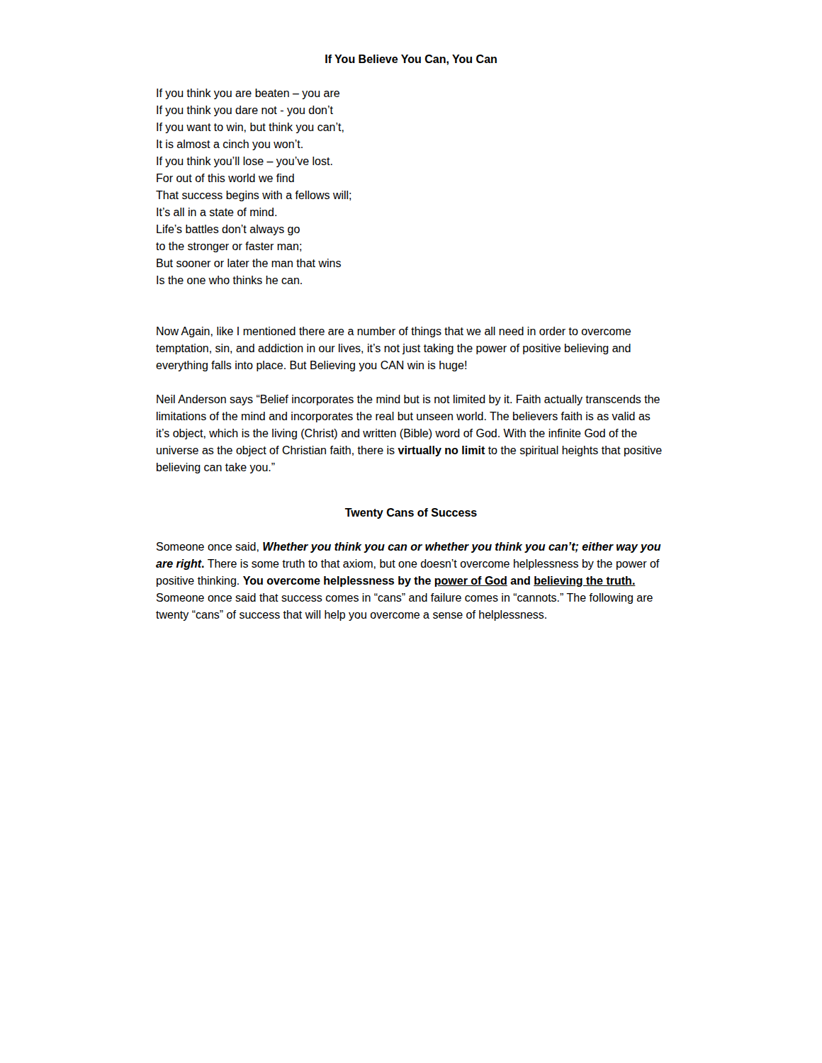If You Believe You Can, You Can
If you think you are beaten – you are
If you think you dare not - you don’t
If you want to win, but think you can’t,
It is almost a cinch you won’t.
If you think you’ll lose – you’ve lost.
For out of this world we find
That success begins with a fellows will;
It’s all in a state of mind.
Life’s battles don’t always go
to the stronger or faster man;
But sooner or later the man that wins
Is the one who thinks he can.
Now Again, like I mentioned there are a number of things that we all need in order to overcome temptation, sin, and addiction in our lives, it’s not just taking the power of positive believing and everything falls into place. But Believing you CAN win is huge!
Neil Anderson says “Belief incorporates the mind but is not limited by it. Faith actually transcends the limitations of the mind and incorporates the real but unseen world. The believers faith is as valid as it’s object, which is the living (Christ) and written (Bible) word of God. With the infinite God of the universe as the object of Christian faith, there is virtually no limit to the spiritual heights that positive believing can take you.”
Twenty Cans of Success
Someone once said, Whether you think you can or whether you think you can’t; either way you are right. There is some truth to that axiom, but one doesn’t overcome helplessness by the power of positive thinking. You overcome helplessness by the power of God and believing the truth. Someone once said that success comes in “cans” and failure comes in “cannots.” The following are twenty “cans” of success that will help you overcome a sense of helplessness.